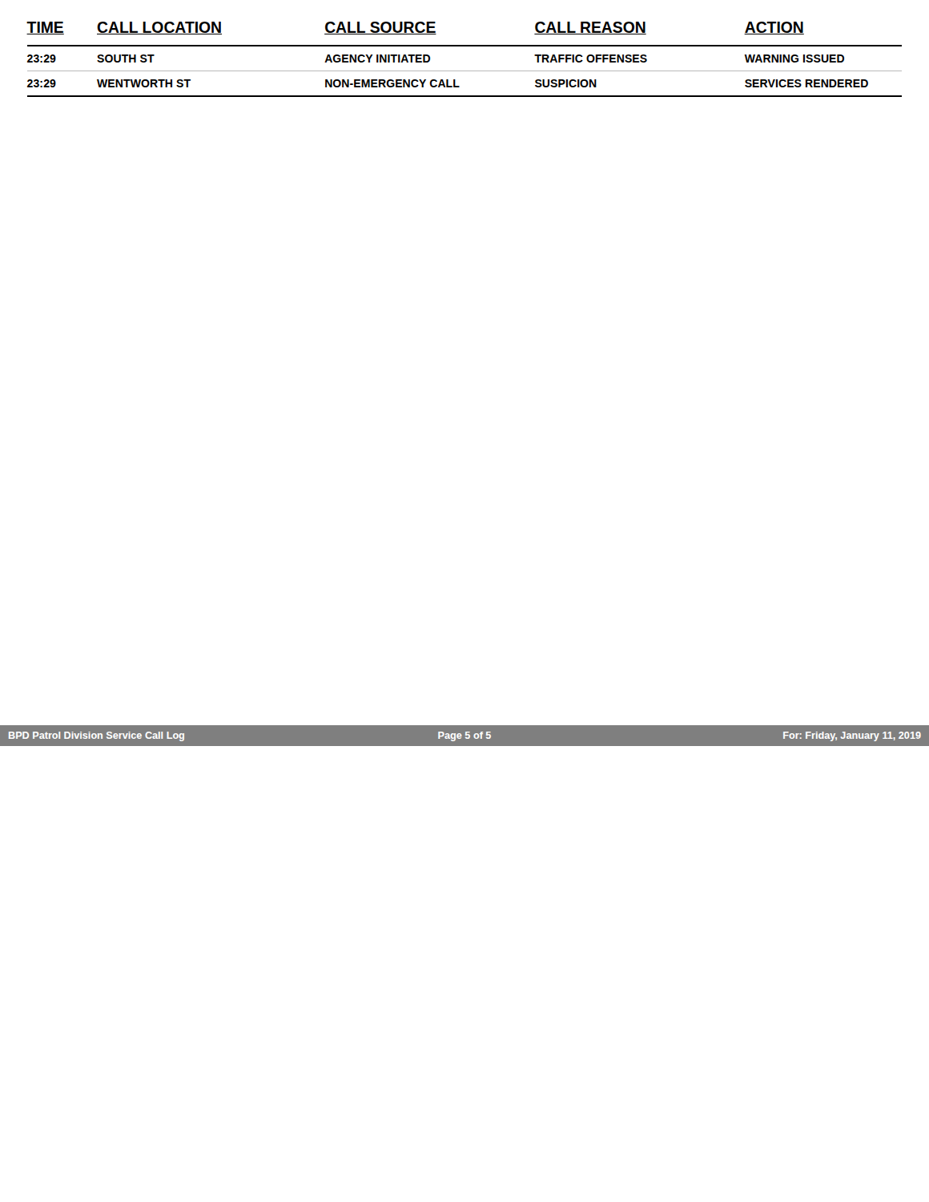| TIME | CALL LOCATION | CALL SOURCE | CALL REASON | ACTION |
| --- | --- | --- | --- | --- |
| 23:29 | SOUTH ST | AGENCY INITIATED | TRAFFIC OFFENSES | WARNING ISSUED |
| 23:29 | WENTWORTH ST | NON-EMERGENCY CALL | SUSPICION | SERVICES RENDERED |
BPD Patrol Division Service Call Log
Page 5 of 5
For: Friday, January 11, 2019